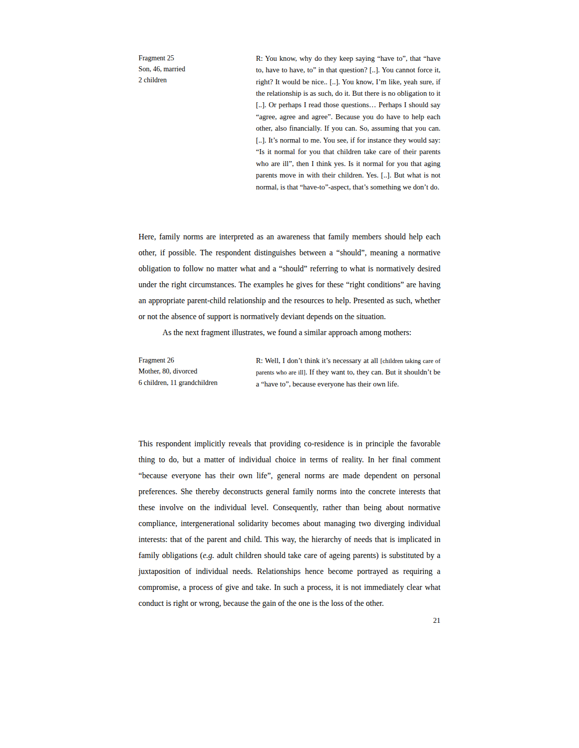Fragment 25
Son, 46, married
2 children
R: You know, why do they keep saying “have to”, that “have to, have to have, to” in that question? [..]. You cannot force it, right? It would be nice.. [..]. You know, I’m like, yeah sure, if the relationship is as such, do it. But there is no obligation to it [..]. Or perhaps I read those questions… Perhaps I should say “agree, agree and agree”. Because you do have to help each other, also financially. If you can. So, assuming that you can. [..]. It’s normal to me. You see, if for instance they would say: “Is it normal for you that children take care of their parents who are ill”, then I think yes. Is it normal for you that aging parents move in with their children. Yes. [..]. But what is not normal, is that “have-to”-aspect, that’s something we don’t do.
Here, family norms are interpreted as an awareness that family members should help each other, if possible. The respondent distinguishes between a “should”, meaning a normative obligation to follow no matter what and a “should” referring to what is normatively desired under the right circumstances. The examples he gives for these “right conditions” are having an appropriate parent-child relationship and the resources to help. Presented as such, whether or not the absence of support is normatively deviant depends on the situation.
As the next fragment illustrates, we found a similar approach among mothers:
Fragment 26
Mother, 80, divorced
6 children, 11 grandchildren
R: Well, I don’t think it’s necessary at all [children taking care of parents who are ill]. If they want to, they can. But it shouldn’t be a “have to”, because everyone has their own life.
This respondent implicitly reveals that providing co-residence is in principle the favorable thing to do, but a matter of individual choice in terms of reality. In her final comment “because everyone has their own life”, general norms are made dependent on personal preferences. She thereby deconstructs general family norms into the concrete interests that these involve on the individual level. Consequently, rather than being about normative compliance, intergenerational solidarity becomes about managing two diverging individual interests: that of the parent and child. This way, the hierarchy of needs that is implicated in family obligations (e.g. adult children should take care of ageing parents) is substituted by a juxtaposition of individual needs. Relationships hence become portrayed as requiring a compromise, a process of give and take. In such a process, it is not immediately clear what conduct is right or wrong, because the gain of the one is the loss of the other.
21